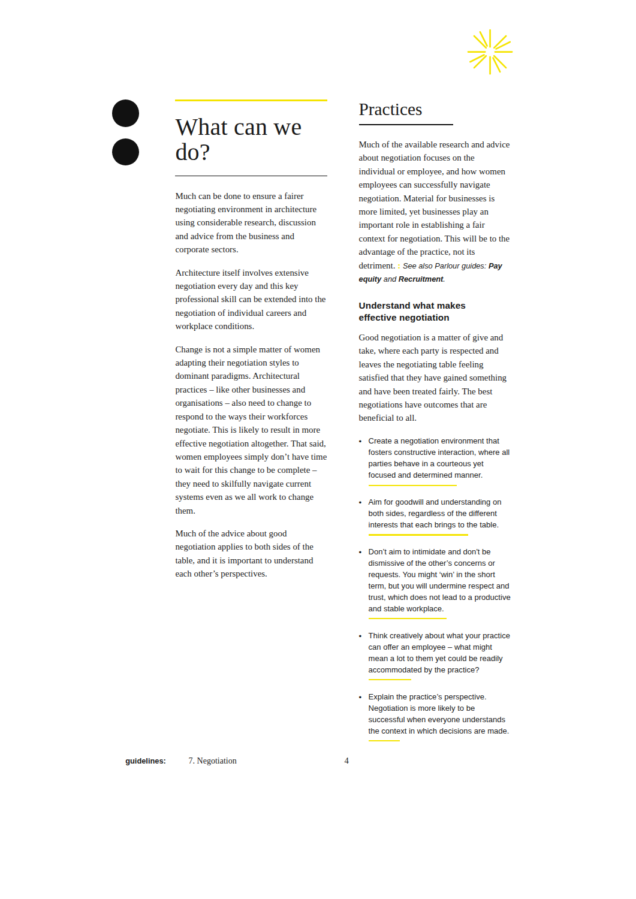What can we do?
Much can be done to ensure a fairer negotiating environment in architecture using considerable research, discussion and advice from the business and corporate sectors.
Architecture itself involves extensive negotiation every day and this key professional skill can be extended into the negotiation of individual careers and workplace conditions.
Change is not a simple matter of women adapting their negotiation styles to dominant paradigms. Architectural practices – like other businesses and organisations – also need to change to respond to the ways their workforces negotiate. This is likely to result in more effective negotiation altogether. That said, women employees simply don’t have time to wait for this change to be complete – they need to skilfully navigate current systems even as we all work to change them.
Much of the advice about good negotiation applies to both sides of the table, and it is important to understand each other’s perspectives.
Practices
Much of the available research and advice about negotiation focuses on the individual or employee, and how women employees can successfully navigate negotiation. Material for businesses is more limited, yet businesses play an important role in establishing a fair context for negotiation. This will be to the advantage of the practice, not its detriment. : See also Parlour guides: Pay equity and Recruitment.
Understand what makes
effective negotiation
Good negotiation is a matter of give and take, where each party is respected and leaves the negotiating table feeling satisfied that they have gained something and have been treated fairly. The best negotiations have outcomes that are beneficial to all.
Create a negotiation environment that fosters constructive interaction, where all parties behave in a courteous yet focused and determined manner.
Aim for goodwill and understanding on both sides, regardless of the different interests that each brings to the table.
Don’t aim to intimidate and don't be dismissive of the other’s concerns or requests. You might ‘win’ in the short term, but you will undermine respect and trust, which does not lead to a productive and stable workplace.
Think creatively about what your practice can offer an employee – what might mean a lot to them yet could be readily accommodated by the practice?
Explain the practice’s perspective. Negotiation is more likely to be successful when everyone understands the context in which decisions are made.
guidelines: 7. Negotiation 4